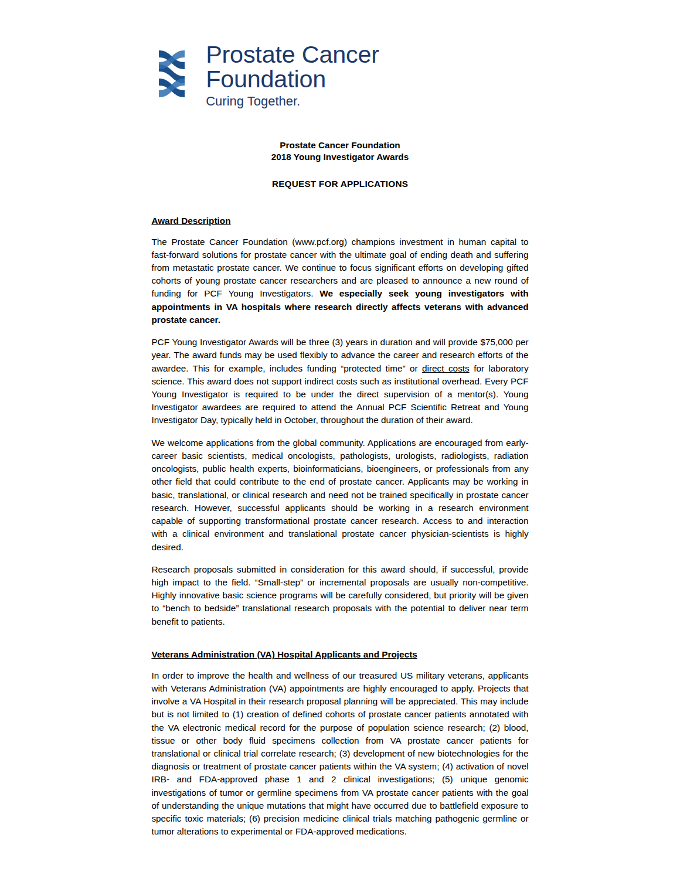Prostate Cancer Foundation Curing Together.
Prostate Cancer Foundation
2018 Young Investigator Awards
REQUEST FOR APPLICATIONS
Award Description
The Prostate Cancer Foundation (www.pcf.org) champions investment in human capital to fast-forward solutions for prostate cancer with the ultimate goal of ending death and suffering from metastatic prostate cancer. We continue to focus significant efforts on developing gifted cohorts of young prostate cancer researchers and are pleased to announce a new round of funding for PCF Young Investigators. We especially seek young investigators with appointments in VA hospitals where research directly affects veterans with advanced prostate cancer.
PCF Young Investigator Awards will be three (3) years in duration and will provide $75,000 per year. The award funds may be used flexibly to advance the career and research efforts of the awardee. This for example, includes funding “protected time” or direct costs for laboratory science. This award does not support indirect costs such as institutional overhead. Every PCF Young Investigator is required to be under the direct supervision of a mentor(s). Young Investigator awardees are required to attend the Annual PCF Scientific Retreat and Young Investigator Day, typically held in October, throughout the duration of their award.
We welcome applications from the global community. Applications are encouraged from early-career basic scientists, medical oncologists, pathologists, urologists, radiologists, radiation oncologists, public health experts, bioinformaticians, bioengineers, or professionals from any other field that could contribute to the end of prostate cancer. Applicants may be working in basic, translational, or clinical research and need not be trained specifically in prostate cancer research. However, successful applicants should be working in a research environment capable of supporting transformational prostate cancer research. Access to and interaction with a clinical environment and translational prostate cancer physician-scientists is highly desired.
Research proposals submitted in consideration for this award should, if successful, provide high impact to the field. “Small-step” or incremental proposals are usually non-competitive. Highly innovative basic science programs will be carefully considered, but priority will be given to “bench to bedside” translational research proposals with the potential to deliver near term benefit to patients.
Veterans Administration (VA) Hospital Applicants and Projects
In order to improve the health and wellness of our treasured US military veterans, applicants with Veterans Administration (VA) appointments are highly encouraged to apply. Projects that involve a VA Hospital in their research proposal planning will be appreciated. This may include but is not limited to (1) creation of defined cohorts of prostate cancer patients annotated with the VA electronic medical record for the purpose of population science research; (2) blood, tissue or other body fluid specimens collection from VA prostate cancer patients for translational or clinical trial correlate research; (3) development of new biotechnologies for the diagnosis or treatment of prostate cancer patients within the VA system; (4) activation of novel IRB- and FDA-approved phase 1 and 2 clinical investigations; (5) unique genomic investigations of tumor or germline specimens from VA prostate cancer patients with the goal of understanding the unique mutations that might have occurred due to battlefield exposure to specific toxic materials; (6) precision medicine clinical trials matching pathogenic germline or tumor alterations to experimental or FDA-approved medications.